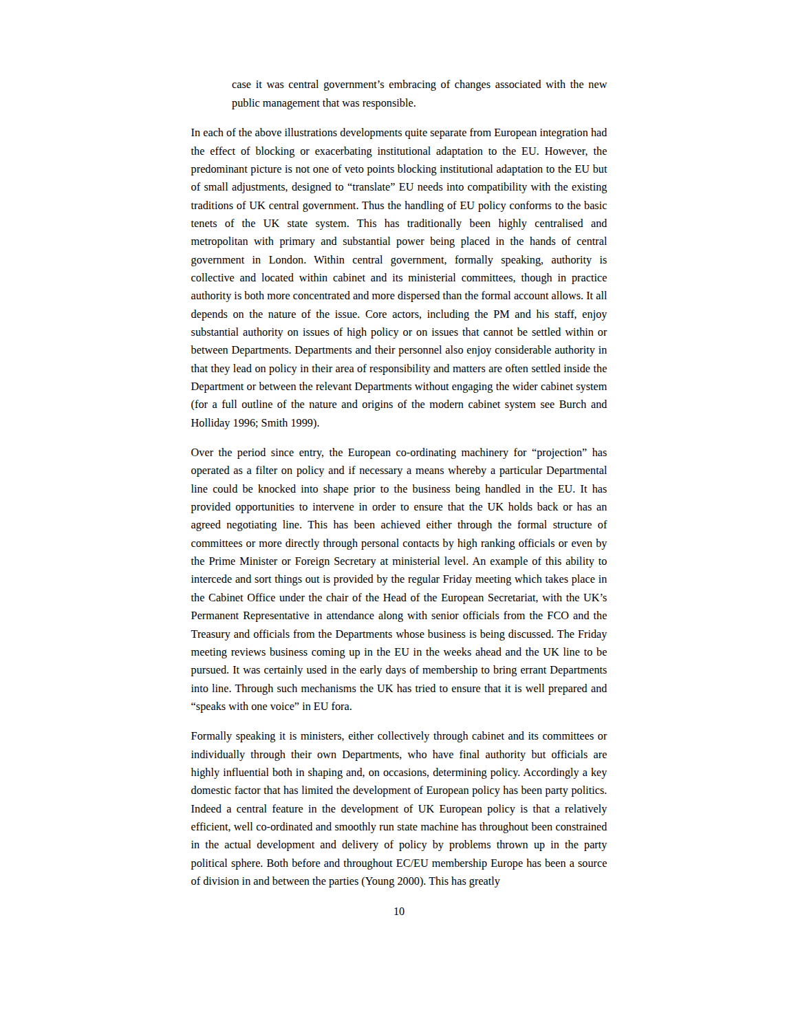case it was central government’s embracing of changes associated with the new public management that was responsible.
In each of the above illustrations developments quite separate from European integration had the effect of blocking or exacerbating institutional adaptation to the EU. However, the predominant picture is not one of veto points blocking institutional adaptation to the EU but of small adjustments, designed to “translate” EU needs into compatibility with the existing traditions of UK central government. Thus the handling of EU policy conforms to the basic tenets of the UK state system. This has traditionally been highly centralised and metropolitan with primary and substantial power being placed in the hands of central government in London. Within central government, formally speaking, authority is collective and located within cabinet and its ministerial committees, though in practice authority is both more concentrated and more dispersed than the formal account allows. It all depends on the nature of the issue. Core actors, including the PM and his staff, enjoy substantial authority on issues of high policy or on issues that cannot be settled within or between Departments. Departments and their personnel also enjoy considerable authority in that they lead on policy in their area of responsibility and matters are often settled inside the Department or between the relevant Departments without engaging the wider cabinet system (for a full outline of the nature and origins of the modern cabinet system see Burch and Holliday 1996; Smith 1999).
Over the period since entry, the European co-ordinating machinery for “projection” has operated as a filter on policy and if necessary a means whereby a particular Departmental line could be knocked into shape prior to the business being handled in the EU. It has provided opportunities to intervene in order to ensure that the UK holds back or has an agreed negotiating line. This has been achieved either through the formal structure of committees or more directly through personal contacts by high ranking officials or even by the Prime Minister or Foreign Secretary at ministerial level. An example of this ability to intercede and sort things out is provided by the regular Friday meeting which takes place in the Cabinet Office under the chair of the Head of the European Secretariat, with the UK’s Permanent Representative in attendance along with senior officials from the FCO and the Treasury and officials from the Departments whose business is being discussed. The Friday meeting reviews business coming up in the EU in the weeks ahead and the UK line to be pursued. It was certainly used in the early days of membership to bring errant Departments into line. Through such mechanisms the UK has tried to ensure that it is well prepared and “speaks with one voice” in EU fora.
Formally speaking it is ministers, either collectively through cabinet and its committees or individually through their own Departments, who have final authority but officials are highly influential both in shaping and, on occasions, determining policy. Accordingly a key domestic factor that has limited the development of European policy has been party politics. Indeed a central feature in the development of UK European policy is that a relatively efficient, well co-ordinated and smoothly run state machine has throughout been constrained in the actual development and delivery of policy by problems thrown up in the party political sphere. Both before and throughout EC/EU membership Europe has been a source of division in and between the parties (Young 2000). This has greatly
10